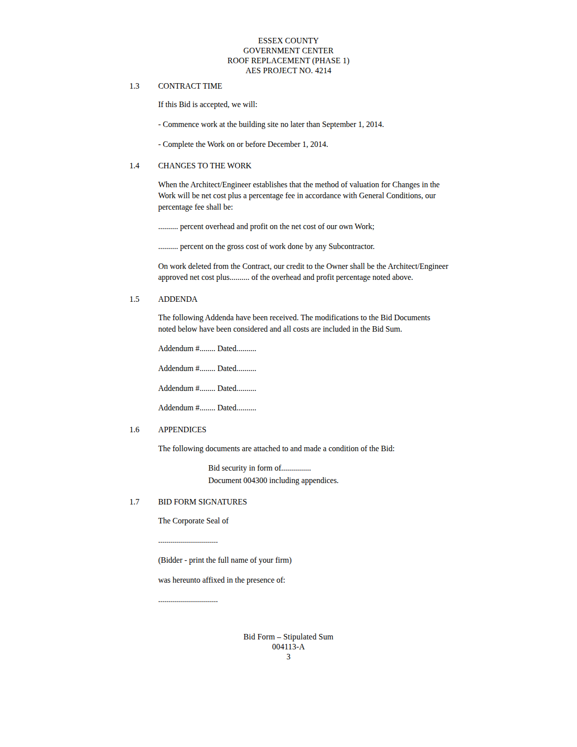ESSEX COUNTY
GOVERNMENT CENTER
ROOF REPLACEMENT (PHASE 1)
AES PROJECT NO. 4214
1.3
CONTRACT TIME
If this Bid is accepted, we will:
- Commence work at the building site no later than September 1, 2014.
- Complete the Work on or before December 1, 2014.
1.4
CHANGES TO THE WORK
When the Architect/Engineer establishes that the method of valuation for Changes in the Work will be net cost plus a percentage fee in accordance with General Conditions, our percentage fee shall be:
.......... percent overhead and profit on the net cost of our own Work;
.......... percent on the gross cost of work done by any Subcontractor.
On work deleted from the Contract, our credit to the Owner shall be the Architect/Engineer approved net cost plus.......... of the overhead and profit percentage noted above.
1.5
ADDENDA
The following Addenda have been received. The modifications to the Bid Documents noted below have been considered and all costs are included in the Bid Sum.
Addendum #........ Dated..........
Addendum #........ Dated..........
Addendum #........ Dated..........
Addendum #........ Dated..........
1.6
APPENDICES
The following documents are attached to and made a condition of the Bid:
Bid security in form of...............
Document 004300 including appendices.
1.7
BID FORM SIGNATURES
The Corporate Seal of
..............................
(Bidder - print the full name of your firm)
was hereunto affixed in the presence of:
..............................
Bid Form – Stipulated Sum
004113-A
3